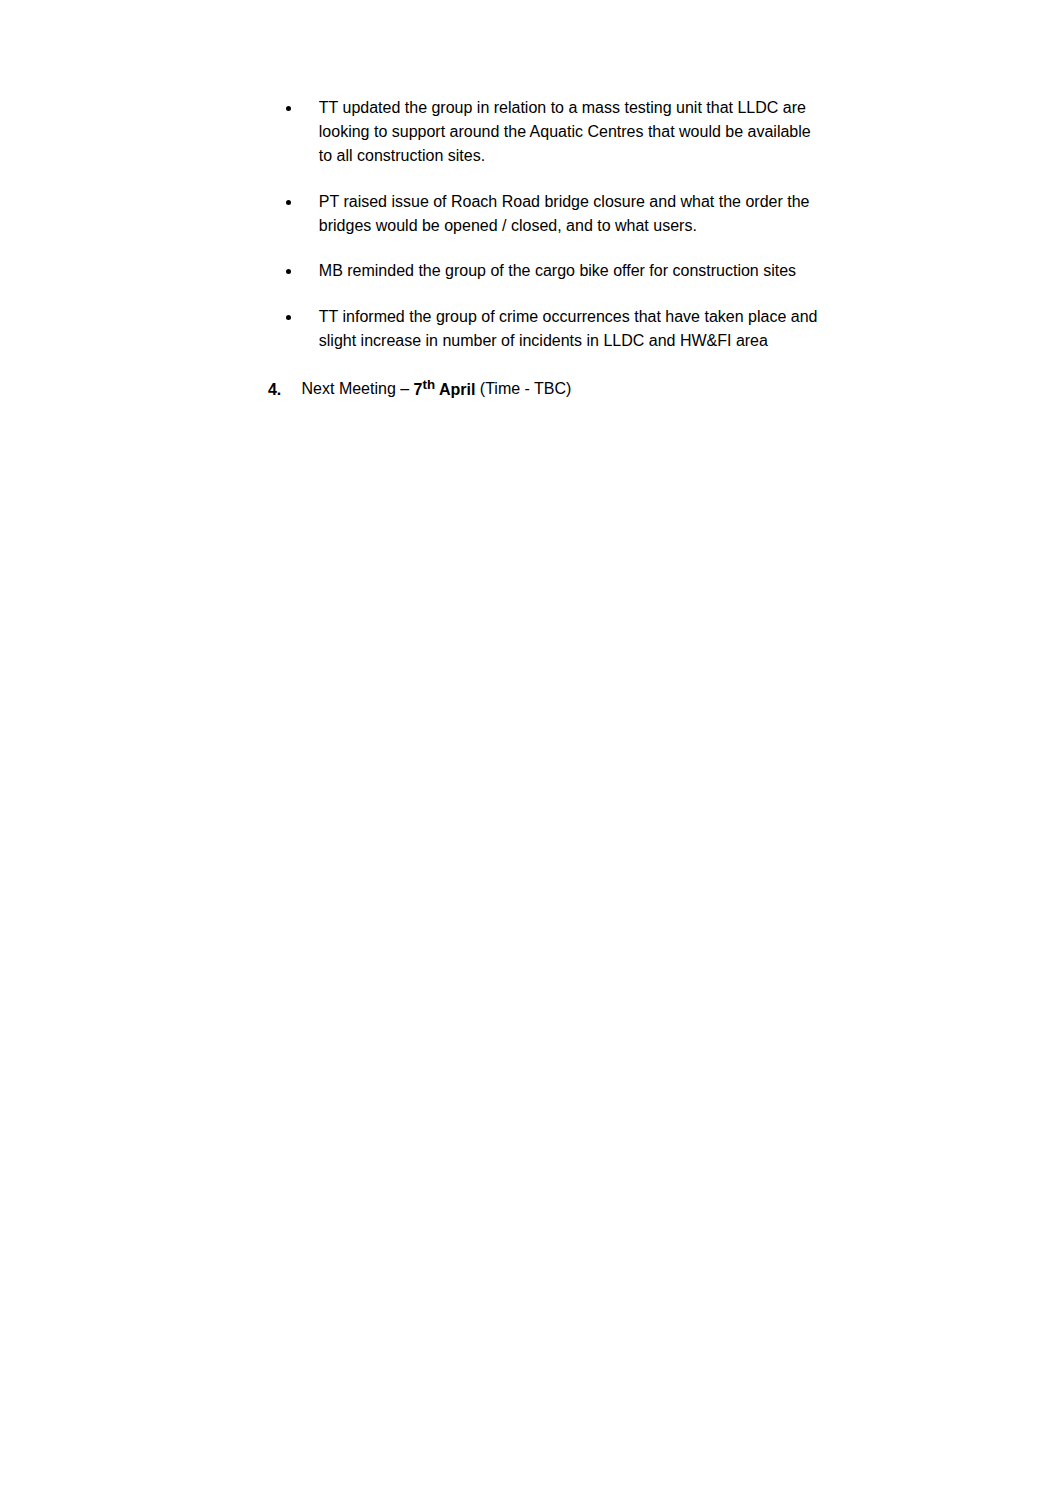TT updated the group in relation to a mass testing unit that LLDC are looking to support around the Aquatic Centres that would be available to all construction sites.
PT raised issue of Roach Road bridge closure and what the order the bridges would be opened / closed, and to what users.
MB reminded the group of the cargo bike offer for construction sites
TT informed the group of crime occurrences that have taken place and slight increase in number of incidents in LLDC and HW&FI area
4. Next Meeting – 7th April (Time - TBC)